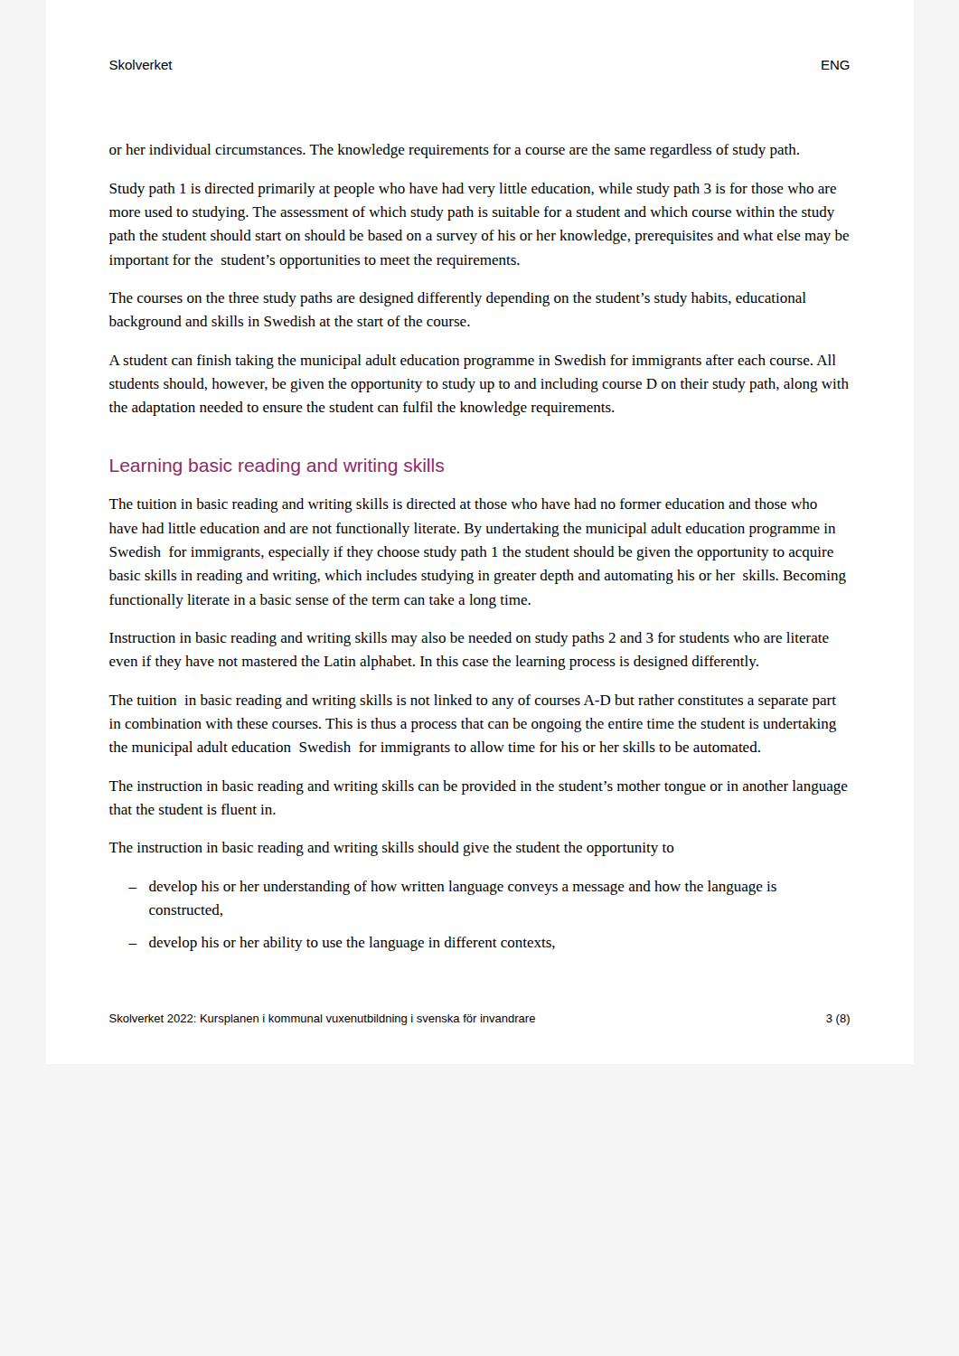Skolverket
ENG
or her individual circumstances. The knowledge requirements for a course are the same regardless of study path.
Study path 1 is directed primarily at people who have had very little education, while study path 3 is for those who are more used to studying. The assessment of which study path is suitable for a student and which course within the study path the student should start on should be based on a survey of his or her knowledge, prerequisites and what else may be important for the student’s opportunities to meet the requirements.
The courses on the three study paths are designed differently depending on the student’s study habits, educational background and skills in Swedish at the start of the course.
A student can finish taking the municipal adult education programme in Swedish for immigrants after each course. All students should, however, be given the opportunity to study up to and including course D on their study path, along with the adaptation needed to ensure the student can fulfil the knowledge requirements.
Learning basic reading and writing skills
The tuition in basic reading and writing skills is directed at those who have had no former education and those who have had little education and are not functionally literate. By undertaking the municipal adult education programme in Swedish for immigrants, especially if they choose study path 1 the student should be given the opportunity to acquire basic skills in reading and writing, which includes studying in greater depth and automating his or her skills. Becoming functionally literate in a basic sense of the term can take a long time.
Instruction in basic reading and writing skills may also be needed on study paths 2 and 3 for students who are literate even if they have not mastered the Latin alphabet. In this case the learning process is designed differently.
The tuition in basic reading and writing skills is not linked to any of courses A-D but rather constitutes a separate part in combination with these courses. This is thus a process that can be ongoing the entire time the student is undertaking the municipal adult education Swedish for immigrants to allow time for his or her skills to be automated.
The instruction in basic reading and writing skills can be provided in the student’s mother tongue or in another language that the student is fluent in.
The instruction in basic reading and writing skills should give the student the opportunity to
develop his or her understanding of how written language conveys a message and how the language is constructed,
develop his or her ability to use the language in different contexts,
Skolverket 2022: Kursplanen i kommunal vuxenutbildning i svenska för invandrare
3 (8)